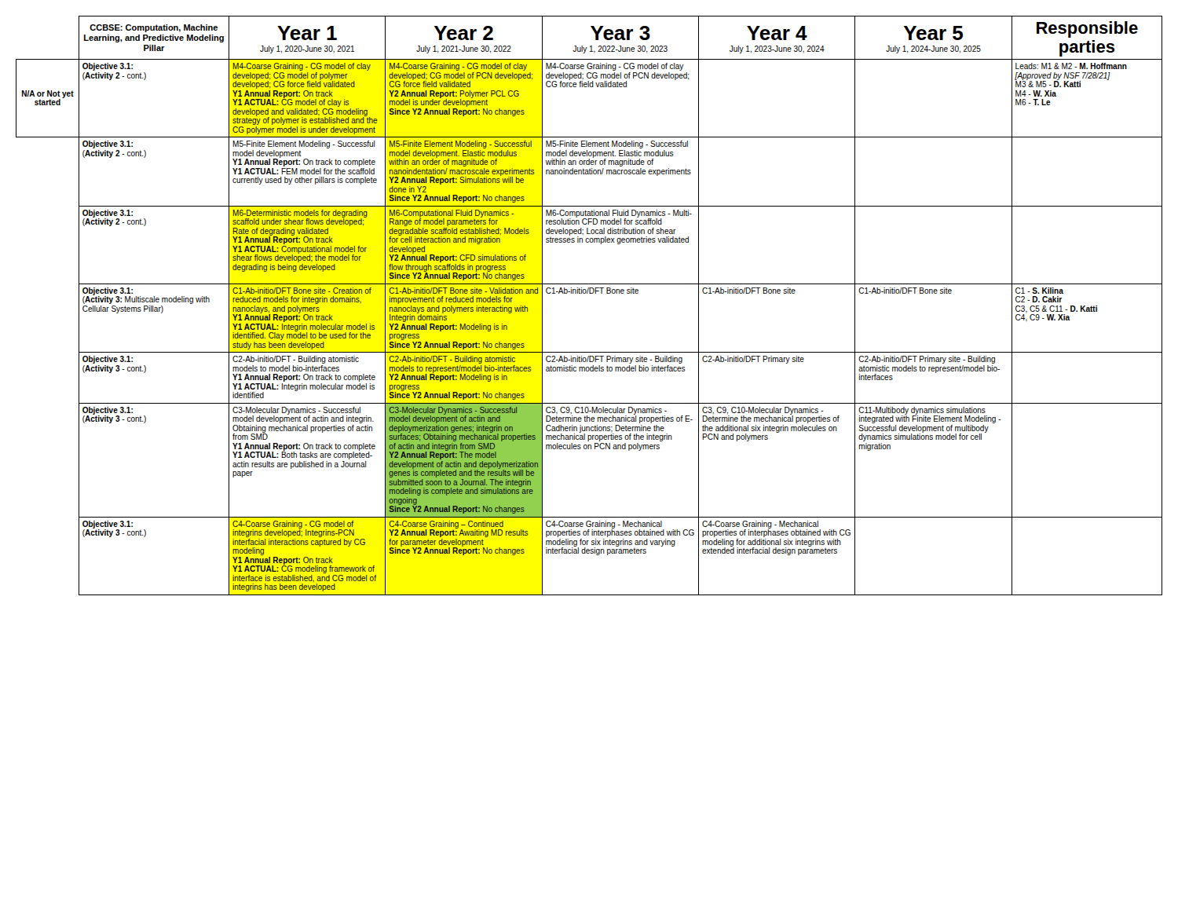| | CCBSE: Computation, Machine Learning, and Predictive Modeling Pillar | Year 1 July 1, 2020-June 30, 2021 | Year 2 July 1, 2021-June 30, 2022 | Year 3 July 1, 2022-June 30, 2023 | Year 4 July 1, 2023-June 30, 2024 | Year 5 July 1, 2024-June 30, 2025 | Responsible parties |
| N/A or Not yet started | Objective 3.1: ( Activity 2 - cont.) | M4-Coarse Graining - CG model of clay developed; CG model of polymer developed; CG force field validated Y1 Annual Report: On track Y1 ACTUAL: CG model of clay is developed and validated; CG modeling strategy of polymer is established and the CG polymer model is under development | M4-Coarse Graining - CG model of clay developed; CG model of PCN developed; CG force field validated Y2 Annual Report: Polymer PCL CG model is under development Since Y2 Annual Report: No changes | M4-Coarse Graining - CG model of clay developed; CG model of PCN developed; CG force field validated | | | Leads: M1 & M2 - M. Hoffmann [Approved by NSF 7/28/21] M3 & M5 - D. Katti M4 - W. Xia M6 - T. Le |
| | Objective 3.1: ( Activity 2 - cont.) | M5-Finite Element Modeling - Successful model development Y1 Annual Report: On track to complete Y1 ACTUAL: FEM model for the scaffold currently used by other pillars is complete | M5-Finite Element Modeling - Successful model development. Elastic modulus within an order of magnitude of nanoindentation/ macroscale experiments Y2 Annual Report: Simulations will be done in Y2 Since Y2 Annual Report: No changes | M5-Finite Element Modeling - Successful model development. Elastic modulus within an order of magnitude of nanoindentation/ macroscale experiments | | | |
| | Objective 3.1: ( Activity 2 - cont.) | M6-Deterministic models for degrading scaffold under shear flows developed; Rate of degrading validated Y1 Annual Report: On track Y1 ACTUAL: Computational model for shear flows developed; the model for degrading is being developed | M6-Computational Fluid Dynamics - Range of model parameters for degradable scaffold established; Models for cell interaction and migration developed Y2 Annual Report: CFD simulations of flow through scaffolds in progress Since Y2 Annual Report: No changes | M6-Computational Fluid Dynamics - Multi-resolution CFD model for scaffold developed; Local distribution of shear stresses in complex geometries validated | | | |
| | Objective 3.1: ( Activity 3: Multiscale modeling with Cellular Systems Pillar) | C1-Ab-initio/DFT Bone site - Creation of reduced models for integrin domains, nanoclays, and polymers Y1 Annual Report: On track Y1 ACTUAL: Integrin molecular model is identified. Clay model to be used for the study has been developed | C1-Ab-initio/DFT Bone site - Validation and improvement of reduced models for nanoclays and polymers interacting with Integrin domains Y2 Annual Report: Modeling is in progress Since Y2 Annual Report: No changes | C1-Ab-initio/DFT Bone site | C1-Ab-initio/DFT Bone site | C1-Ab-initio/DFT Bone site | C1 - S. Kilina C2 - D. Cakir C3, C5 & C11 - D. Katti C4, C9 - W. Xia |
| | Objective 3.1: ( Activity 3 - cont.) | C2-Ab-initio/DFT - Building atomistic models to model bio-interfaces Y1 Annual Report: On track to complete Y1 ACTUAL: Integrin molecular model is identified | C2-Ab-initio/DFT - Building atomistic models to represent/model bio-interfaces Y2 Annual Report: Modeling is in progress Since Y2 Annual Report: No changes | C2-Ab-initio/DFT Primary site - Building atomistic models to model bio interfaces | C2-Ab-initio/DFT Primary site | C2-Ab-initio/DFT Primary site - Building atomistic models to represent/model bio-interfaces | |
| | Objective 3.1: ( Activity 3 - cont.) | C3-Molecular Dynamics - Successful model development of actin and integrin. Obtaining mechanical properties of actin from SMD Y1 Annual Report: On track to complete Y1 ACTUAL: Both tasks are completed- actin results are published in a Journal paper | C3-Molecular Dynamics - Successful model development of actin and deploymerization genes; integrin on surfaces; Obtaining mechanical properties of actin and integrin from SMD Y2 Annual Report: The model development of actin and depolymerization genes is completed and the results will be submitted soon to a Journal. The integrin modeling is complete and simulations are ongoing Since Y2 Annual Report: No changes | C3, C9, C10-Molecular Dynamics - Determine the mechanical properties of E-Cadherin junctions; Determine the mechanical properties of the integrin molecules on PCN and polymers | C3, C9, C10-Molecular Dynamics - Determine the mechanical properties of the additional six integrin molecules on PCN and polymers | C11-Multibody dynamics simulations integrated with Finite Element Modeling - Successful development of multibody dynamics simulations model for cell migration | |
| | Objective 3.1: ( Activity 3 - cont.) | C4-Coarse Graining - CG model of integrins developed; Integrins-PCN interfacial interactions captured by CG modeling Y1 Annual Report: On track Y1 ACTUAL: CG modeling framework of interface is established, and CG model of integrins has been developed | C4-Coarse Graining – Continued Y2 Annual Report: Awaiting MD results for parameter development Since Y2 Annual Report: No changes | C4-Coarse Graining - Mechanical properties of interphases obtained with CG modeling for six integrins and varying interfacial design parameters | C4-Coarse Graining - Mechanical properties of interphases obtained with CG modeling for additional six integrins with extended interfacial design parameters | | |